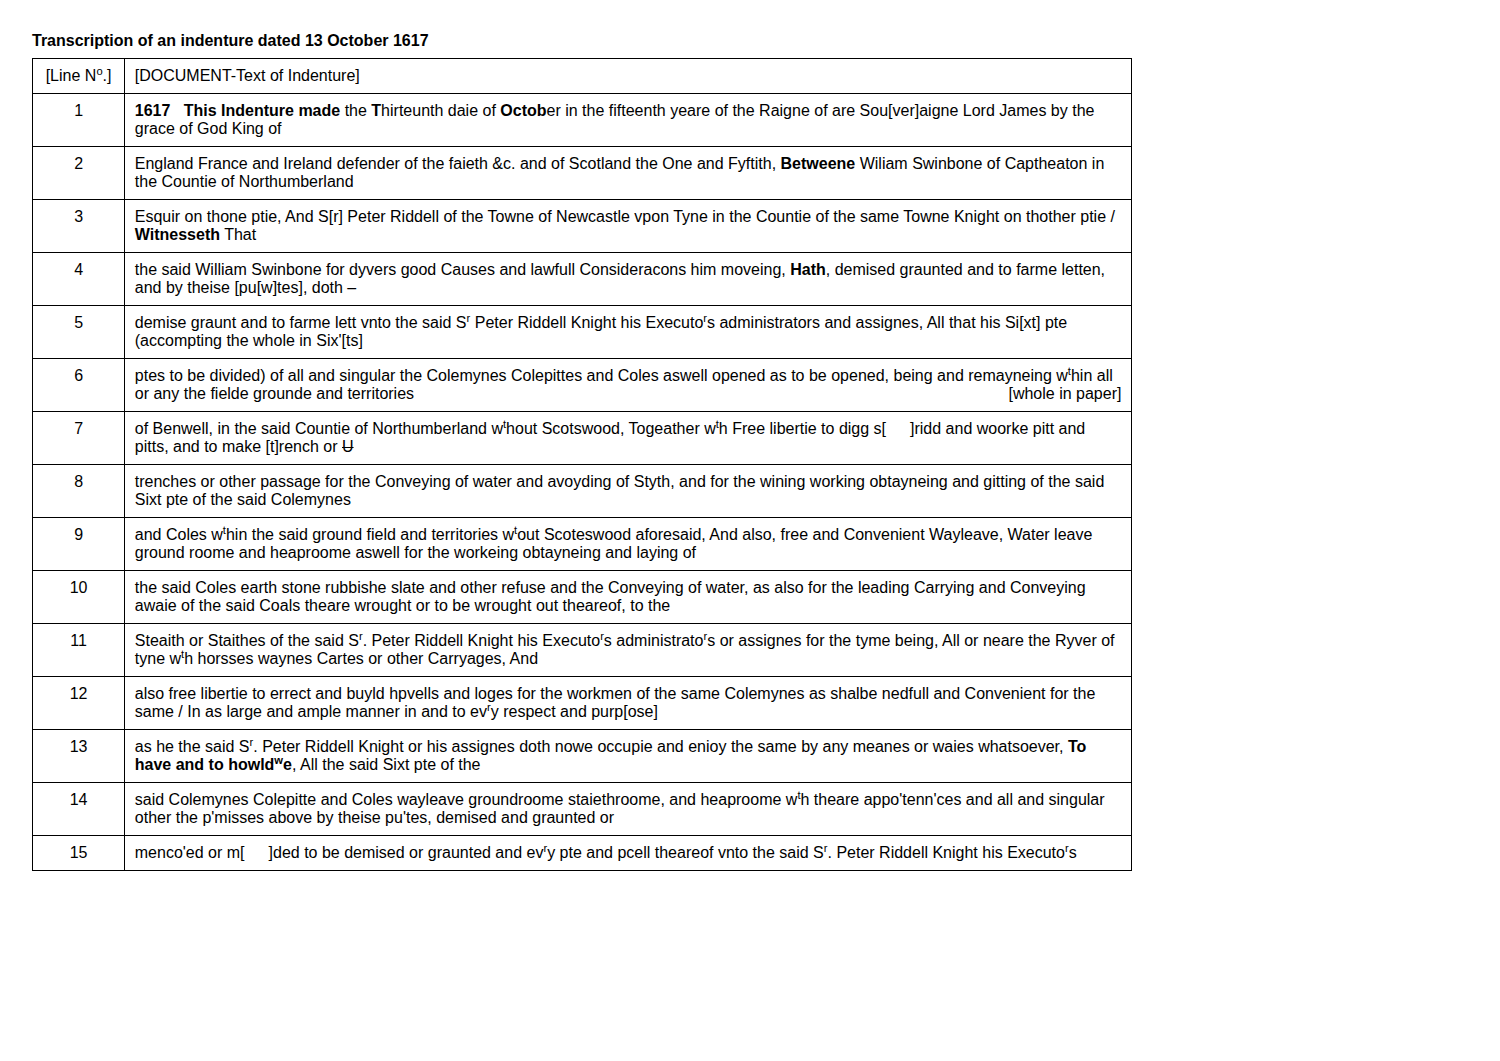Transcription of an indenture dated 13 October 1617
| [Line N o .] | [DOCUMENT-Text of Indenture] |
| --- | --- |
| 1 | 1617 This Indenture made the T hirteunth daie of Octob er in the fifteenth yeare of the Raigne of are Sou[ver]aigne Lord James by the grace of God King of |
| 2 | England France and Ireland defender of the faieth &c. and of Scotland the One and Fyftith, Betweene Wiliam Swinbone of Captheaton in the Countie of Northumberland |
| 3 | Esquir on thone ptie, And S[r] Peter Riddell of the Towne of Newcastle vpon Tyne in the Countie of the same Towne Knight on thother ptie / Witnesseth That |
| 4 | the said William Swinbone for dyvers good Causes and lawfull Consideracons him moveing, Hath , demised graunted and to farme letten, and by theise [pu[w]tes], doth – |
| 5 | demise graunt and to farme lett vnto the said S r Peter Riddell Knight his Executo r s administrators and assignes, All that his Si[xt] pte (accompting the whole in Six'[ts] |
| 6 | ptes to be divided) of all and singular the Colemynes Colepittes and Coles aswell opened as to be opened, being and remayneing w t hin all or any the fielde grounde and territories [whole in paper] |
| 7 | of Benwell, in the said Countie of Northumberland w t hout Scotswood, Togeather w t h Free libertie to digg s[ ]ridd and woorke pitt and pitts, and to make [t]rench or U |
| 8 | trenches or other passage for the Conveying of water and avoyding of Styth, and for the wining working obtayneing and gitting of the said Sixt pte of the said Colemynes |
| 9 | and Coles w t hin the said ground field and territories w t out Scoteswood aforesaid, And also, free and Convenient Wayleave, Water leave ground roome and heaproome aswell for the workeing obtayneing and laying of |
| 10 | the said Coles earth stone rubbishe slate and other refuse and the Conveying of water, as also for the leading Carrying and Conveying awaie of the said Coals theare wrought or to be wrought out theareof, to the |
| 11 | Steaith or Staithes of the said S r . Peter Riddell Knight his Executo r s administrato r s or assignes for the tyme being, All or neare the Ryver of tyne w t h horsses waynes Cartes or other Carryages, And |
| 12 | also free libertie to errect and buyld hpvells and loges for the workmen of the same Colemynes as shalbe nedfull and Convenient for the same / In as large and ample manner in and to ev r y respect and purp[ose] |
| 13 | as he the said S r . Peter Riddell Knight or his assignes doth nowe occupie and enioy the same by any meanes or waies whatsoever, To have and to howld w e , All the said Sixt pte of the |
| 14 | said Colemynes Colepitte and Coles wayleave groundroome staiethroome, and heaproome w t h theare appo'tenn'ces and all and singular other the p'misses above by theise pu'tes, demised and graunted or |
| 15 | menco'ed or m[ ]ded to be demised or graunted and ev r y pte and pcell theareof vnto the said S r . Peter Riddell Knight his Executo r s |